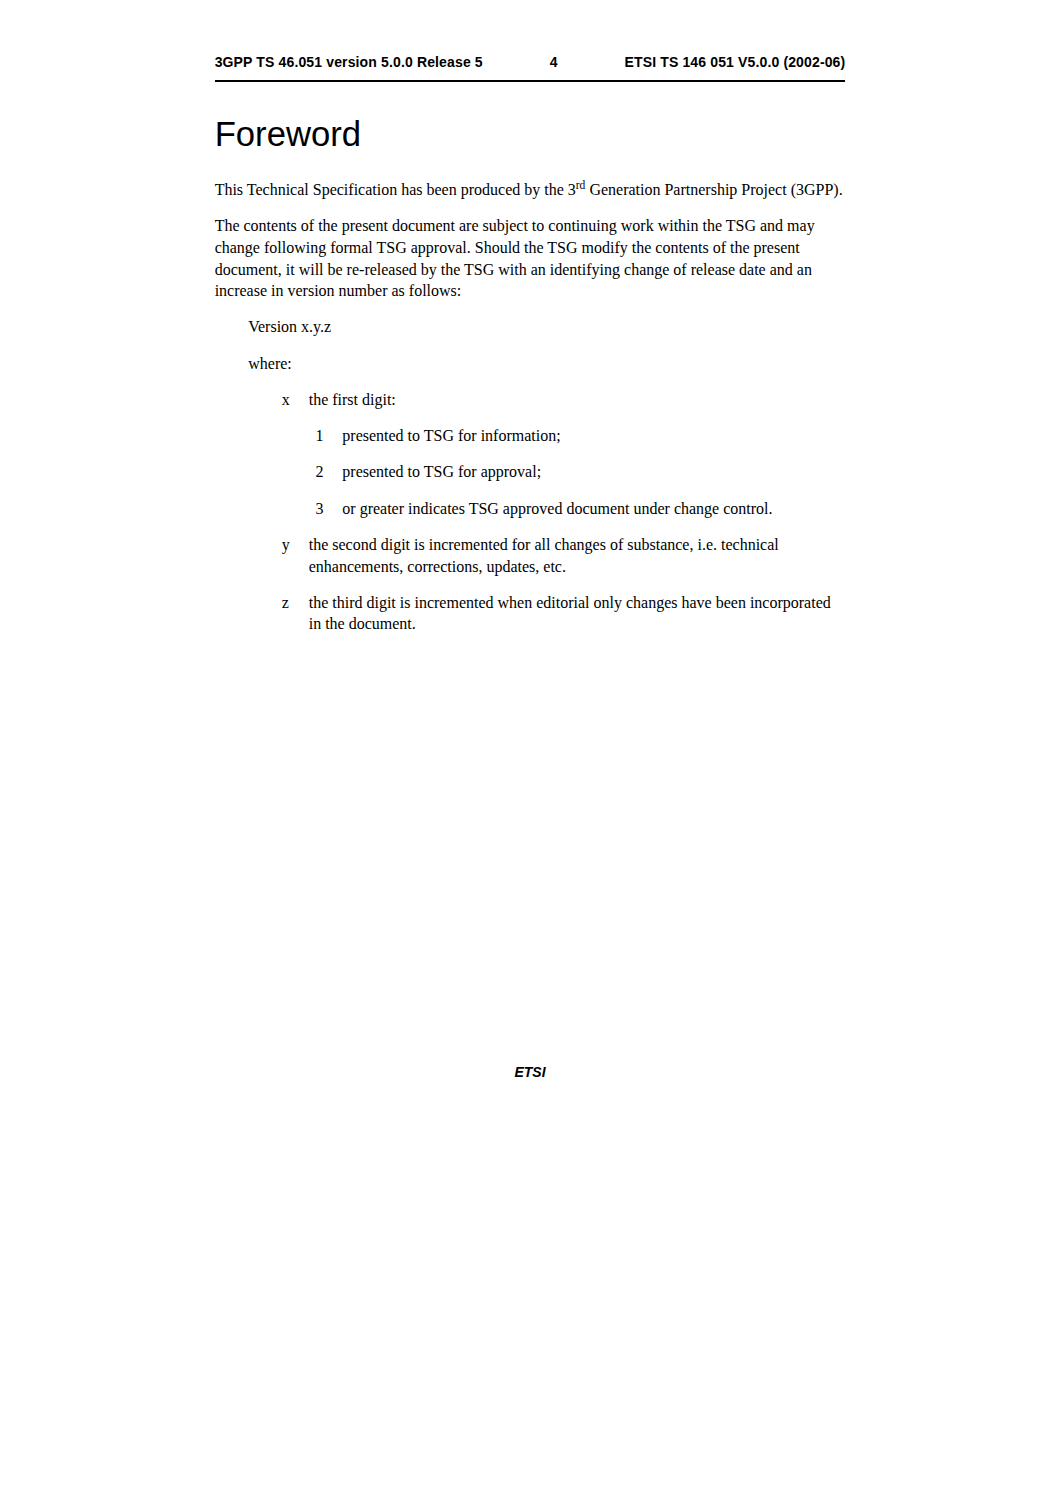3GPP TS 46.051 version 5.0.0 Release 5 4 ETSI TS 146 051 V5.0.0 (2002-06)
Foreword
This Technical Specification has been produced by the 3rd Generation Partnership Project (3GPP).
The contents of the present document are subject to continuing work within the TSG and may change following formal TSG approval. Should the TSG modify the contents of the present document, it will be re-released by the TSG with an identifying change of release date and an increase in version number as follows:
Version x.y.z
where:
x the first digit:
1 presented to TSG for information;
2 presented to TSG for approval;
3 or greater indicates TSG approved document under change control.
y the second digit is incremented for all changes of substance, i.e. technical enhancements, corrections, updates, etc.
z the third digit is incremented when editorial only changes have been incorporated in the document.
ETSI